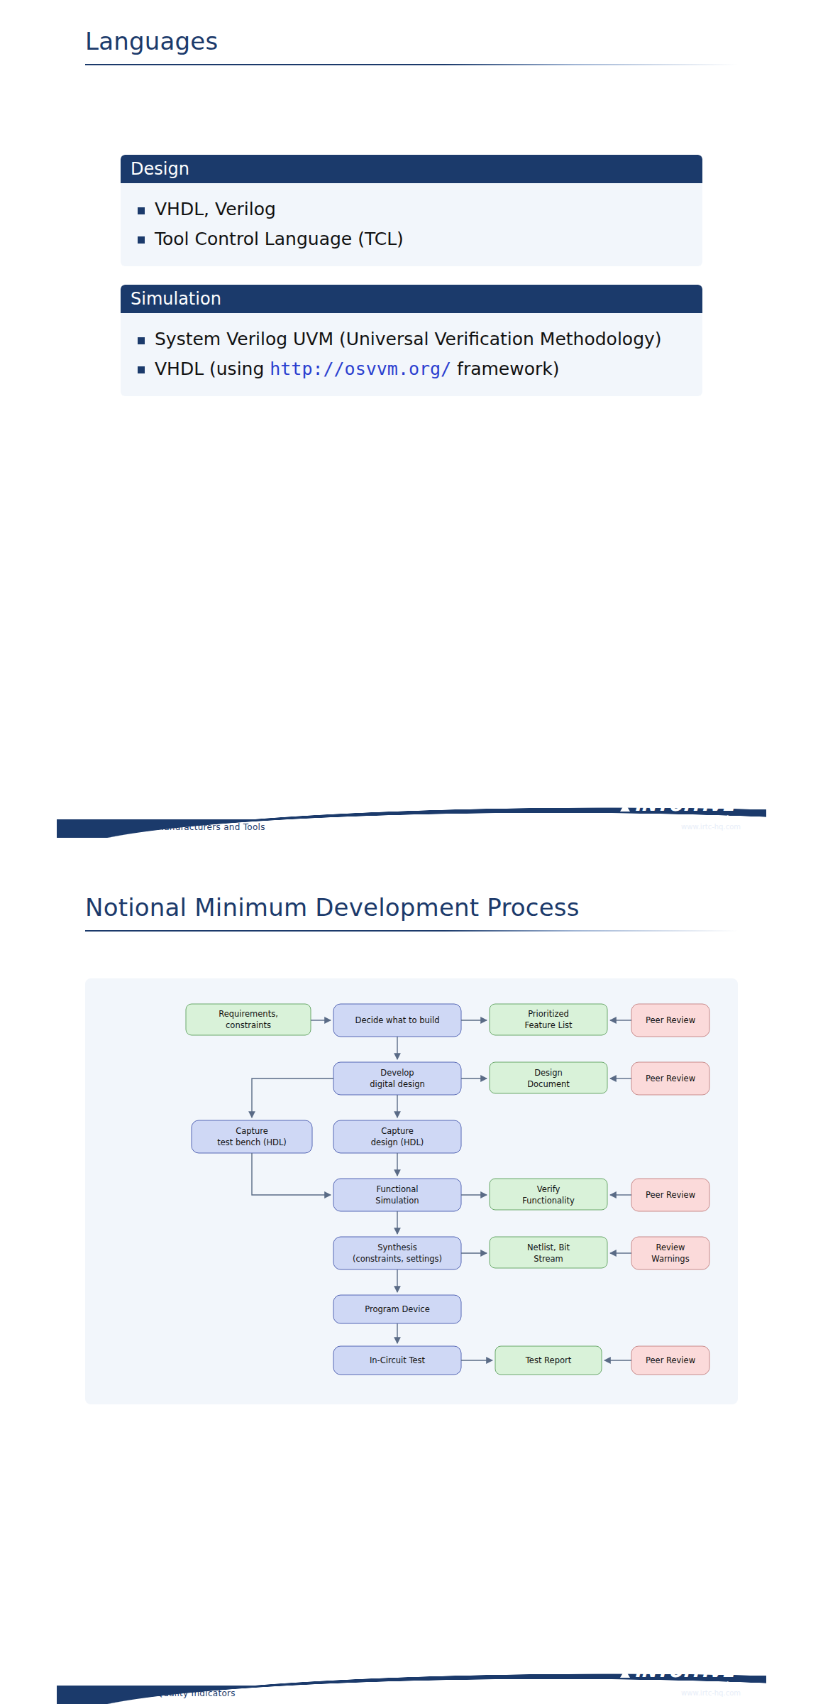Languages
Design
VHDL, Verilog
Tool Control Language (TCL)
Simulation
System Verilog UVM (Universal Verification Methodology)
VHDL (using http://osvvm.org/ framework)
Page 31 of 65 Manufacturers and Tools
INTUITIVE®
Research and Technology
www.irtc-hq.com
Notional Minimum Development Process
Requirements, constraints Decide what to build Prioritized Feature List Peer Review Develop digital design Design Document Peer Review Capture test bench (HDL) Capture design (HDL) Functional Simulation Verify Functionality Peer Review Synthesis (constraints, settings) Netlist, Bit Stream Review Warnings Program Device In-Circuit Test Test Report Peer Review
Page 33 of 65 Quality Indicators
INTUITIVE®
Research and Technology
www.irtc-hq.com